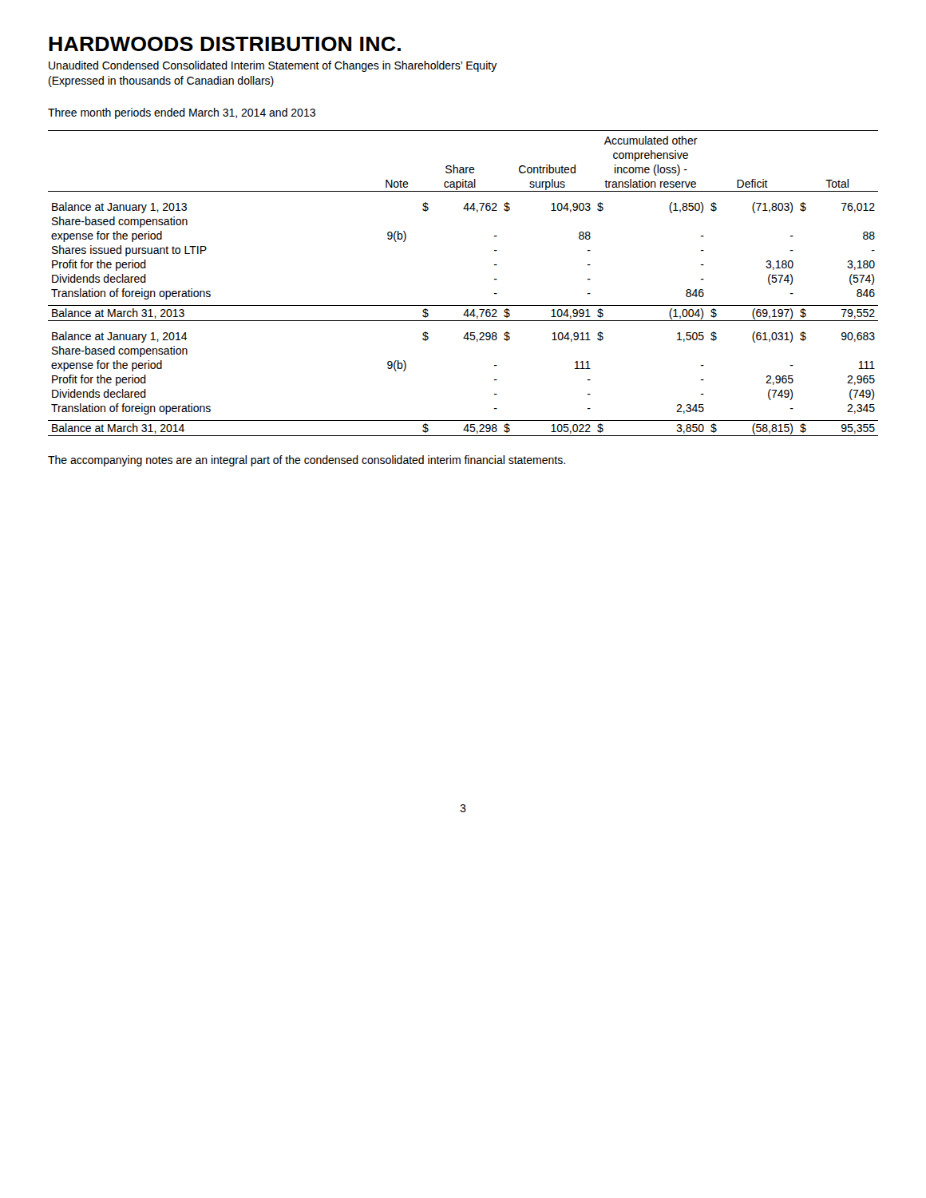HARDWOODS DISTRIBUTION INC.
Unaudited Condensed Consolidated Interim Statement of Changes in Shareholders’ Equity
(Expressed in thousands of Canadian dollars)
Three month periods ended March 31, 2014 and 2013
| | | | | Accumulated other | | |
| --- | --- | --- | --- | --- | --- | --- |
| | | | | comprehensive | | |
| | | Share | Contributed | income (loss) - | | |
| | Note | capital | surplus | translation reserve | Deficit | Total |
| Balance at January 1, 2013 | | $ | 44,762 | $ | 104,903 | $ | (1,850) | $ | (71,803) | $ | 76,012 |
| Share-based compensation | | | | | | | | | | | |
| expense for the period | 9(b) | | - | | 88 | | - | | - | | 88 |
| Shares issued pursuant to LTIP | | | - | | - | | - | | - | | - |
| Profit for the period | | | - | | - | | - | | 3,180 | | 3,180 |
| Dividends declared | | | - | | - | | - | | (574) | | (574) |
| Translation of foreign operations | | | - | | - | | 846 | | - | | 846 |
| Balance at March 31, 2013 | | $ | 44,762 | $ | 104,991 | $ | (1,004) | $ | (69,197) | $ | 79,552 |
| Balance at January 1, 2014 | | $ | 45,298 | $ | 104,911 | $ | 1,505 | $ | (61,031) | $ | 90,683 |
| Share-based compensation | | | | | | | | | | | |
| expense for the period | 9(b) | | - | | 111 | | - | | - | | 111 |
| Profit for the period | | | - | | - | | - | | 2,965 | | 2,965 |
| Dividends declared | | | - | | - | | - | | (749) | | (749) |
| Translation of foreign operations | | | - | | - | | 2,345 | | - | | 2,345 |
| Balance at March 31, 2014 | | $ | 45,298 | $ | 105,022 | $ | 3,850 | $ | (58,815) | $ | 95,355 |
The accompanying notes are an integral part of the condensed consolidated interim financial statements.
3